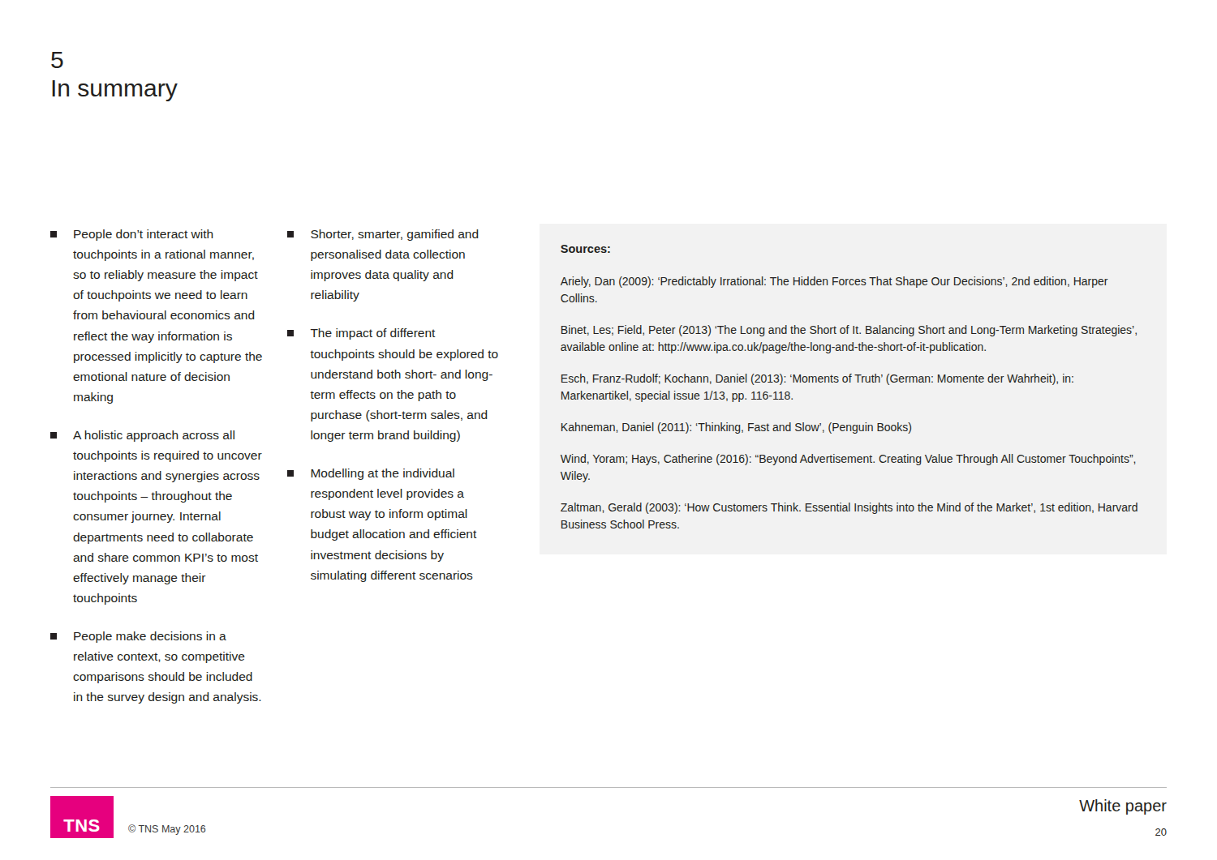5
In summary
People don’t interact with touchpoints in a rational manner, so to reliably measure the impact of touchpoints we need to learn from behavioural economics and reflect the way information is processed implicitly to capture the emotional nature of decision making
A holistic approach across all touchpoints is required to uncover interactions and synergies across touchpoints – throughout the consumer journey. Internal departments need to collaborate and share common KPI’s to most effectively manage their touchpoints
People make decisions in a relative context, so competitive comparisons should be included in the survey design and analysis.
Shorter, smarter, gamified and personalised data collection improves data quality and reliability
The impact of different touchpoints should be explored to understand both short- and long-term effects on the path to purchase (short-term sales, and longer term brand building)
Modelling at the individual respondent level provides a robust way to inform optimal budget allocation and efficient investment decisions by simulating different scenarios
Sources:
Ariely, Dan (2009): ‘Predictably Irrational: The Hidden Forces That Shape Our Decisions’, 2nd edition, Harper Collins.
Binet, Les; Field, Peter (2013) ‘The Long and the Short of It. Balancing Short and Long-Term Marketing Strategies’, available online at: http://www.ipa.co.uk/page/the-long-and-the-short-of-it-publication.
Esch, Franz-Rudolf; Kochann, Daniel (2013): ‘Moments of Truth’ (German: Momente der Wahrheit), in: Markenartikel, special issue 1/13, pp. 116-118.
Kahneman, Daniel (2011): ‘Thinking, Fast and Slow’, (Penguin Books)
Wind, Yoram; Hays, Catherine (2016): “Beyond Advertisement. Creating Value Through All Customer Touchpoints”, Wiley.
Zaltman, Gerald (2003): ‘How Customers Think. Essential Insights into the Mind of the Market’, 1st edition, Harvard Business School Press.
TNS
© TNS May 2016
White paper
20